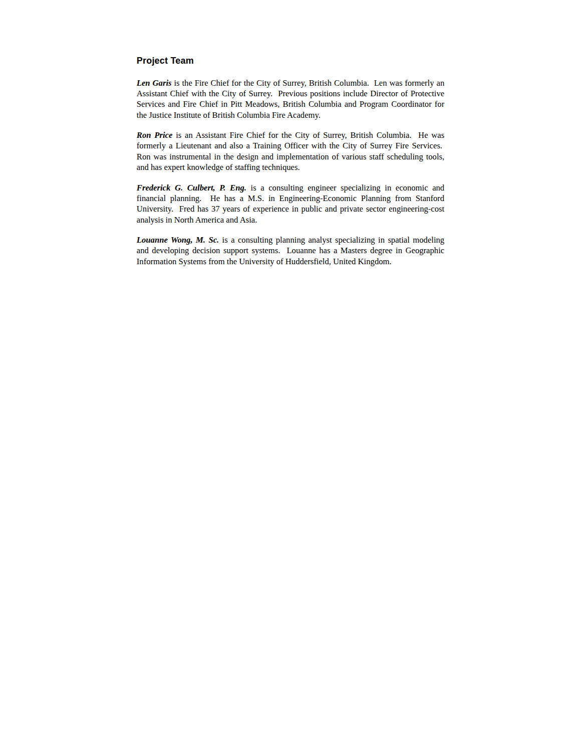Project Team
Len Garis is the Fire Chief for the City of Surrey, British Columbia. Len was formerly an Assistant Chief with the City of Surrey. Previous positions include Director of Protective Services and Fire Chief in Pitt Meadows, British Columbia and Program Coordinator for the Justice Institute of British Columbia Fire Academy.
Ron Price is an Assistant Fire Chief for the City of Surrey, British Columbia. He was formerly a Lieutenant and also a Training Officer with the City of Surrey Fire Services. Ron was instrumental in the design and implementation of various staff scheduling tools, and has expert knowledge of staffing techniques.
Frederick G. Culbert, P. Eng. is a consulting engineer specializing in economic and financial planning. He has a M.S. in Engineering-Economic Planning from Stanford University. Fred has 37 years of experience in public and private sector engineering-cost analysis in North America and Asia.
Louanne Wong, M. Sc. is a consulting planning analyst specializing in spatial modeling and developing decision support systems. Louanne has a Masters degree in Geographic Information Systems from the University of Huddersfield, United Kingdom.